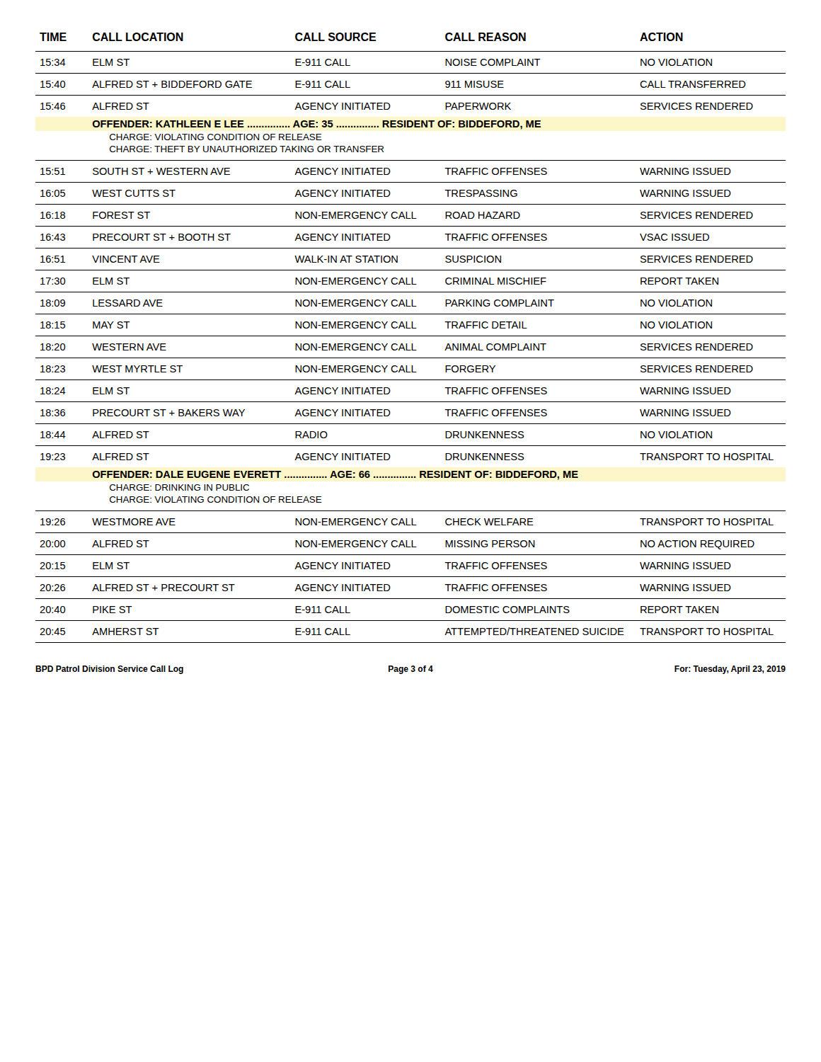| TIME | CALL LOCATION | CALL SOURCE | CALL REASON | ACTION |
| --- | --- | --- | --- | --- |
| 15:34 | ELM ST | E-911 CALL | NOISE COMPLAINT | NO VIOLATION |
| 15:40 | ALFRED ST + BIDDEFORD GATE | E-911 CALL | 911 MISUSE | CALL TRANSFERRED |
| 15:46 | ALFRED ST | AGENCY INITIATED | PAPERWORK | SERVICES RENDERED |
| | OFFENDER: KATHLEEN E LEE ............... AGE: 35 ............... RESIDENT OF: BIDDEFORD, ME |
| | CHARGE: VIOLATING CONDITION OF RELEASE |
| | CHARGE: THEFT BY UNAUTHORIZED TAKING OR TRANSFER |
| 15:51 | SOUTH ST + WESTERN AVE | AGENCY INITIATED | TRAFFIC OFFENSES | WARNING ISSUED |
| 16:05 | WEST CUTTS ST | AGENCY INITIATED | TRESPASSING | WARNING ISSUED |
| 16:18 | FOREST ST | NON-EMERGENCY CALL | ROAD HAZARD | SERVICES RENDERED |
| 16:43 | PRECOURT ST + BOOTH ST | AGENCY INITIATED | TRAFFIC OFFENSES | VSAC ISSUED |
| 16:51 | VINCENT AVE | WALK-IN AT STATION | SUSPICION | SERVICES RENDERED |
| 17:30 | ELM ST | NON-EMERGENCY CALL | CRIMINAL MISCHIEF | REPORT TAKEN |
| 18:09 | LESSARD AVE | NON-EMERGENCY CALL | PARKING COMPLAINT | NO VIOLATION |
| 18:15 | MAY ST | NON-EMERGENCY CALL | TRAFFIC DETAIL | NO VIOLATION |
| 18:20 | WESTERN AVE | NON-EMERGENCY CALL | ANIMAL COMPLAINT | SERVICES RENDERED |
| 18:23 | WEST MYRTLE ST | NON-EMERGENCY CALL | FORGERY | SERVICES RENDERED |
| 18:24 | ELM ST | AGENCY INITIATED | TRAFFIC OFFENSES | WARNING ISSUED |
| 18:36 | PRECOURT ST + BAKERS WAY | AGENCY INITIATED | TRAFFIC OFFENSES | WARNING ISSUED |
| 18:44 | ALFRED ST | RADIO | DRUNKENNESS | NO VIOLATION |
| 19:23 | ALFRED ST | AGENCY INITIATED | DRUNKENNESS | TRANSPORT TO HOSPITAL |
| | OFFENDER: DALE EUGENE EVERETT ............... AGE: 66 ............... RESIDENT OF: BIDDEFORD, ME |
| | CHARGE: DRINKING IN PUBLIC |
| | CHARGE: VIOLATING CONDITION OF RELEASE |
| 19:26 | WESTMORE AVE | NON-EMERGENCY CALL | CHECK WELFARE | TRANSPORT TO HOSPITAL |
| 20:00 | ALFRED ST | NON-EMERGENCY CALL | MISSING PERSON | NO ACTION REQUIRED |
| 20:15 | ELM ST | AGENCY INITIATED | TRAFFIC OFFENSES | WARNING ISSUED |
| 20:26 | ALFRED ST + PRECOURT ST | AGENCY INITIATED | TRAFFIC OFFENSES | WARNING ISSUED |
| 20:40 | PIKE ST | E-911 CALL | DOMESTIC COMPLAINTS | REPORT TAKEN |
| 20:45 | AMHERST ST | E-911 CALL | ATTEMPTED/THREATENED SUICIDE | TRANSPORT TO HOSPITAL |
BPD Patrol Division Service Call Log
Page 3 of 4
For: Tuesday, April 23, 2019